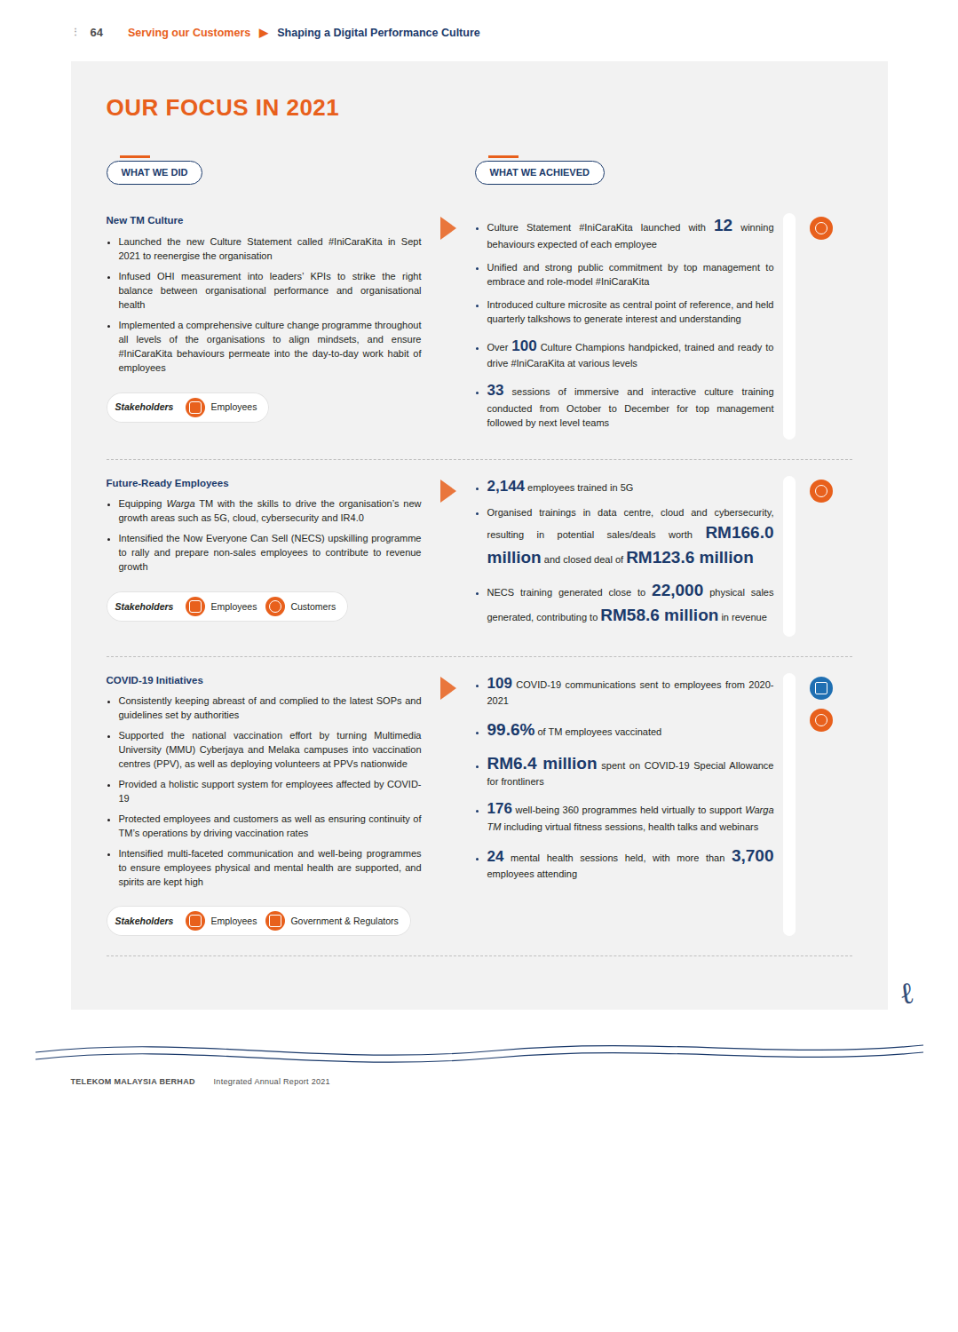⋮ 64 Serving our Customers ▶ Shaping a Digital Performance Culture
OUR FOCUS IN 2021
WHAT WE DID
WHAT WE ACHIEVED
New TM Culture
Launched the new Culture Statement called #IniCaraKita in Sept 2021 to reenergise the organisation
Infused OHI measurement into leaders’ KPIs to strike the right balance between organisational performance and organisational health
Implemented a comprehensive culture change programme throughout all levels of the organisations to align mindsets, and ensure #IniCaraKita behaviours permeate into the day-to-day work habit of employees
Stakeholders Employees
Culture Statement #IniCaraKita launched with 12 winning behaviours expected of each employee
Unified and strong public commitment by top management to embrace and role-model #IniCaraKita
Introduced culture microsite as central point of reference, and held quarterly talkshows to generate interest and understanding
Over 100 Culture Champions handpicked, trained and ready to drive #IniCaraKita at various levels
33 sessions of immersive and interactive culture training conducted from October to December for top management followed by next level teams
Future-Ready Employees
Equipping Warga TM with the skills to drive the organisation’s new growth areas such as 5G, cloud, cybersecurity and IR4.0
Intensified the Now Everyone Can Sell (NECS) upskilling programme to rally and prepare non-sales employees to contribute to revenue growth
Stakeholders Employees Customers
2,144 employees trained in 5G
Organised trainings in data centre, cloud and cybersecurity, resulting in potential sales/deals worth RM166.0 million and closed deal of RM123.6 million
NECS training generated close to 22,000 physical sales generated, contributing to RM58.6 million in revenue
COVID-19 Initiatives
Consistently keeping abreast of and complied to the latest SOPs and guidelines set by authorities
Supported the national vaccination effort by turning Multimedia University (MMU) Cyberjaya and Melaka campuses into vaccination centres (PPV), as well as deploying volunteers at PPVs nationwide
Provided a holistic support system for employees affected by COVID-19
Protected employees and customers as well as ensuring continuity of TM’s operations by driving vaccination rates
Intensified multi-faceted communication and well-being programmes to ensure employees physical and mental health are supported, and spirits are kept high
Stakeholders Employees Government & Regulators
109 COVID-19 communications sent to employees from 2020-2021
99.6% of TM employees vaccinated
RM6.4 million spent on COVID-19 Special Allowance for frontliners
176 well-being 360 programmes held virtually to support Warga TM including virtual fitness sessions, health talks and webinars
24 mental health sessions held, with more than 3,700 employees attending
ℓ
TELEKOM MALAYSIA BERHAD Integrated Annual Report 2021